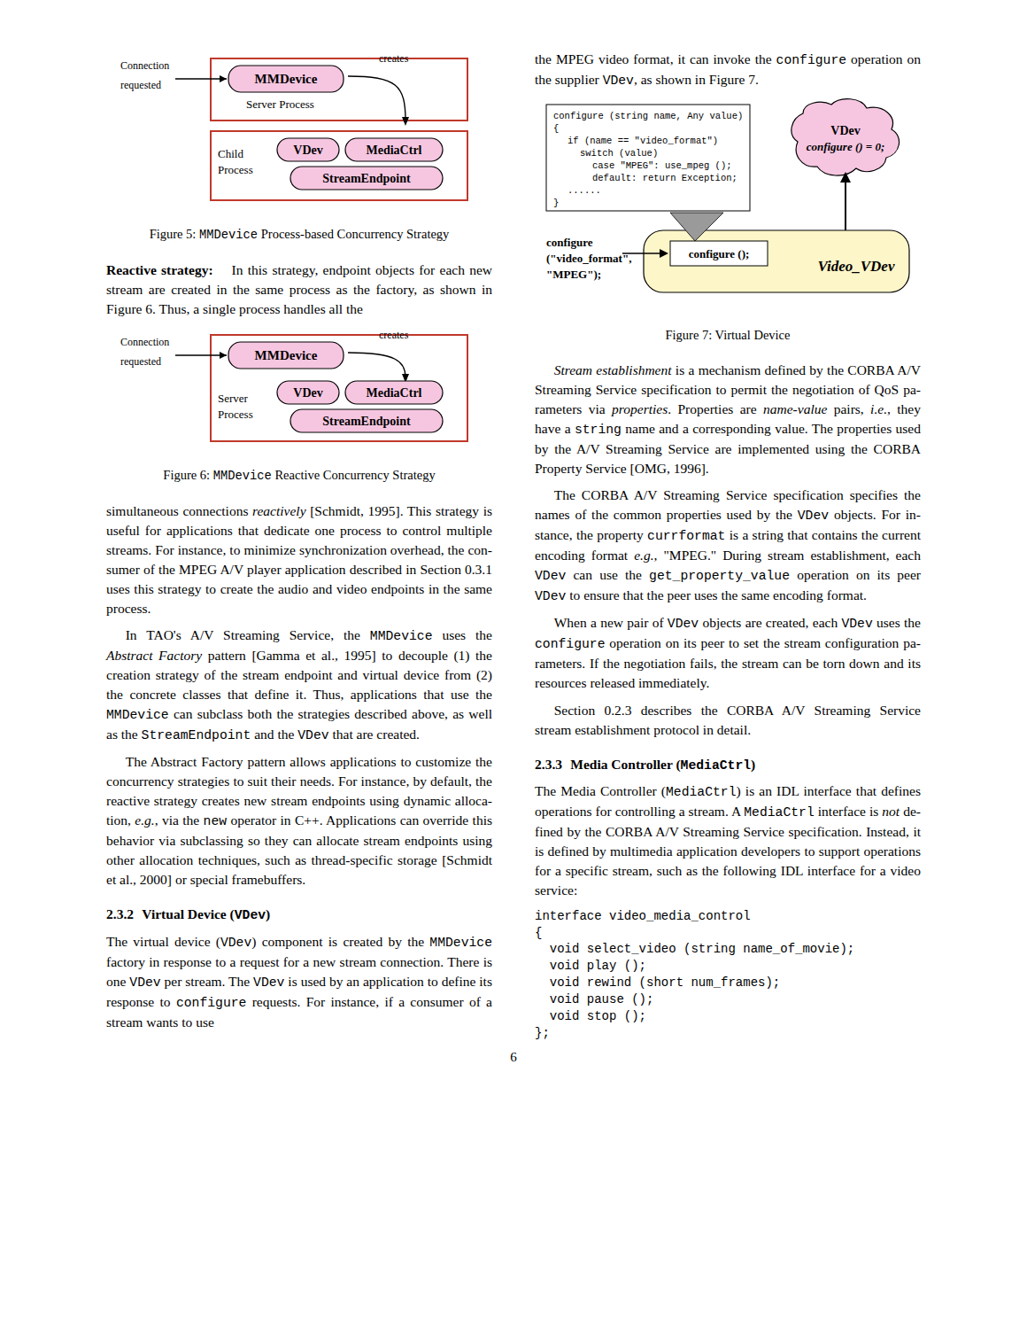MMDevice Server Process Connection requested creates Child Process VDev MediaCtrl StreamEndpoint
Figure 5: MMDevice Process-based Concurrency Strategy
Reactive strategy: In this strategy, endpoint objects for each new stream are created in the same process as the factory, as shown in Figure 6. Thus, a single process handles all the
MMDevice Connection requested creates Server Process VDev MediaCtrl StreamEndpoint
Figure 6: MMDevice Reactive Concurrency Strategy
simultaneous connections reactively [Schmidt, 1995]. This strategy is useful for applications that dedicate one process to control multiple streams. For instance, to minimize synchronization overhead, the consumer of the MPEG A/V player application described in Section 0.3.1 uses this strategy to create the audio and video endpoints in the same process.
In TAO's A/V Streaming Service, the MMDevice uses the Abstract Factory pattern [Gamma et al., 1995] to decouple (1) the creation strategy of the stream endpoint and virtual device from (2) the concrete classes that define it. Thus, applications that use the MMDevice can subclass both the strategies described above, as well as the StreamEndpoint and the VDev that are created.
The Abstract Factory pattern allows applications to customize the concurrency strategies to suit their needs. For instance, by default, the reactive strategy creates new stream endpoints using dynamic allocation, e.g., via the new operator in C++. Applications can override this behavior via subclassing so they can allocate stream endpoints using other allocation techniques, such as thread-specific storage [Schmidt et al., 2000] or special framebuffers.
2.3.2 Virtual Device (VDev)
The virtual device (VDev) component is created by the MMDevice factory in response to a request for a new stream connection. There is one VDev per stream. The VDev is used by an application to define its response to configure requests. For instance, if a consumer of a stream wants to use
the MPEG video format, it can invoke the configure operation on the supplier VDev, as shown in Figure 7.
configure (string name, Any value) { if (name == "video_format") switch (value) case "MPEG": use_mpeg (); default: return Exception; ...... } VDev configure () = 0; Video_VDev configure (); configure ("video_format", "MPEG");
Figure 7: Virtual Device
Stream establishment is a mechanism defined by the CORBA A/V Streaming Service specification to permit the negotiation of QoS parameters via properties. Properties are name-value pairs, i.e., they have a string name and a corresponding value. The properties used by the A/V Streaming Service are implemented using the CORBA Property Service [OMG, 1996].
The CORBA A/V Streaming Service specification specifies the names of the common properties used by the VDev objects. For instance, the property currformat is a string that contains the current encoding format e.g., "MPEG." During stream establishment, each VDev can use the get_property_value operation on its peer VDev to ensure that the peer uses the same encoding format.
When a new pair of VDev objects are created, each VDev uses the configure operation on its peer to set the stream configuration parameters. If the negotiation fails, the stream can be torn down and its resources released immediately.
Section 0.2.3 describes the CORBA A/V Streaming Service stream establishment protocol in detail.
2.3.3 Media Controller (MediaCtrl)
The Media Controller (MediaCtrl) is an IDL interface that defines operations for controlling a stream. A MediaCtrl interface is not defined by the CORBA A/V Streaming Service specification. Instead, it is defined by multimedia application developers to support operations for a specific stream, such as the following IDL interface for a video service:
interface video_media_control { void select_video (string name_of_movie); void play (); void rewind (short num_frames); void pause (); void stop (); };
6